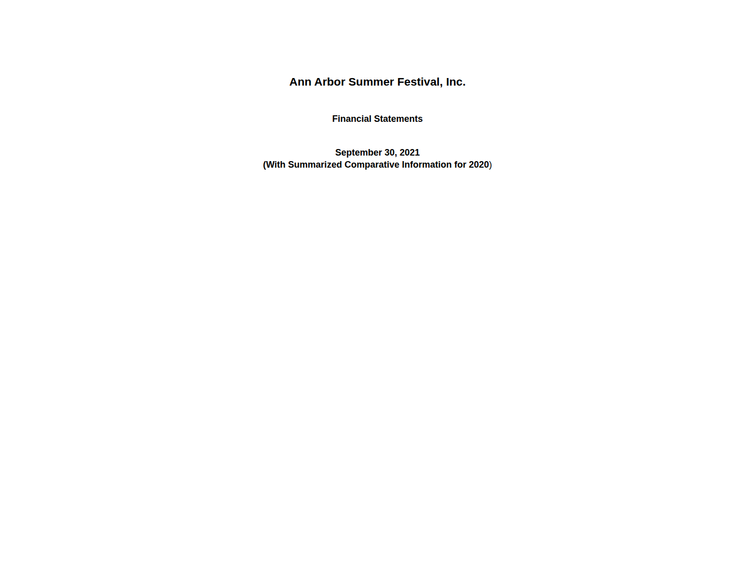Ann Arbor Summer Festival, Inc.
Financial Statements
September 30, 2021 (With Summarized Comparative Information for 2020)